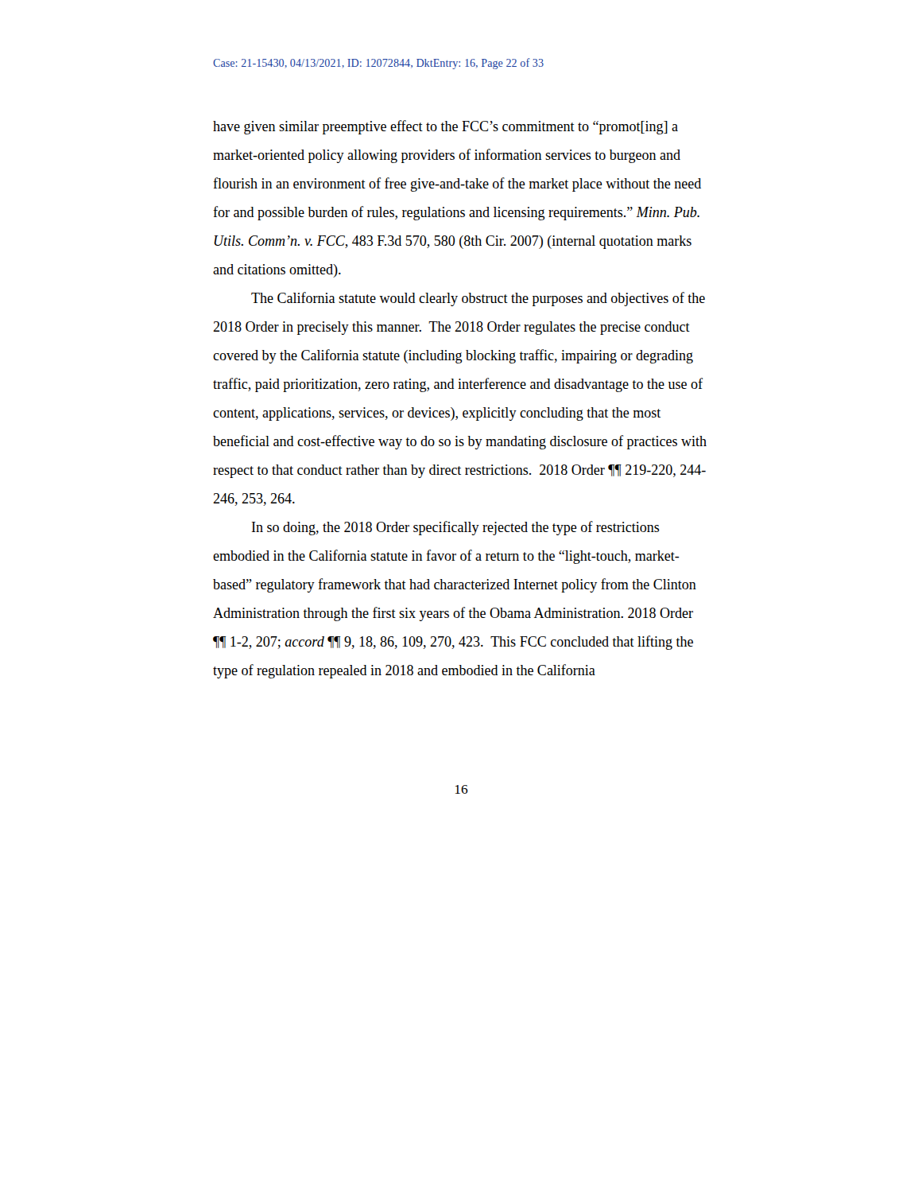Case: 21-15430, 04/13/2021, ID: 12072844, DktEntry: 16, Page 22 of 33
have given similar preemptive effect to the FCC’s commitment to “promot[ing] a market-oriented policy allowing providers of information services to burgeon and flourish in an environment of free give-and-take of the market place without the need for and possible burden of rules, regulations and licensing requirements.” Minn. Pub. Utils. Comm’n. v. FCC, 483 F.3d 570, 580 (8th Cir. 2007) (internal quotation marks and citations omitted).
The California statute would clearly obstruct the purposes and objectives of the 2018 Order in precisely this manner. The 2018 Order regulates the precise conduct covered by the California statute (including blocking traffic, impairing or degrading traffic, paid prioritization, zero rating, and interference and disadvantage to the use of content, applications, services, or devices), explicitly concluding that the most beneficial and cost-effective way to do so is by mandating disclosure of practices with respect to that conduct rather than by direct restrictions. 2018 Order ¶¶ 219-220, 244-246, 253, 264.
In so doing, the 2018 Order specifically rejected the type of restrictions embodied in the California statute in favor of a return to the “light-touch, market-based” regulatory framework that had characterized Internet policy from the Clinton Administration through the first six years of the Obama Administration. 2018 Order ¶¶ 1-2, 207; accord ¶¶ 9, 18, 86, 109, 270, 423. This FCC concluded that lifting the type of regulation repealed in 2018 and embodied in the California
16